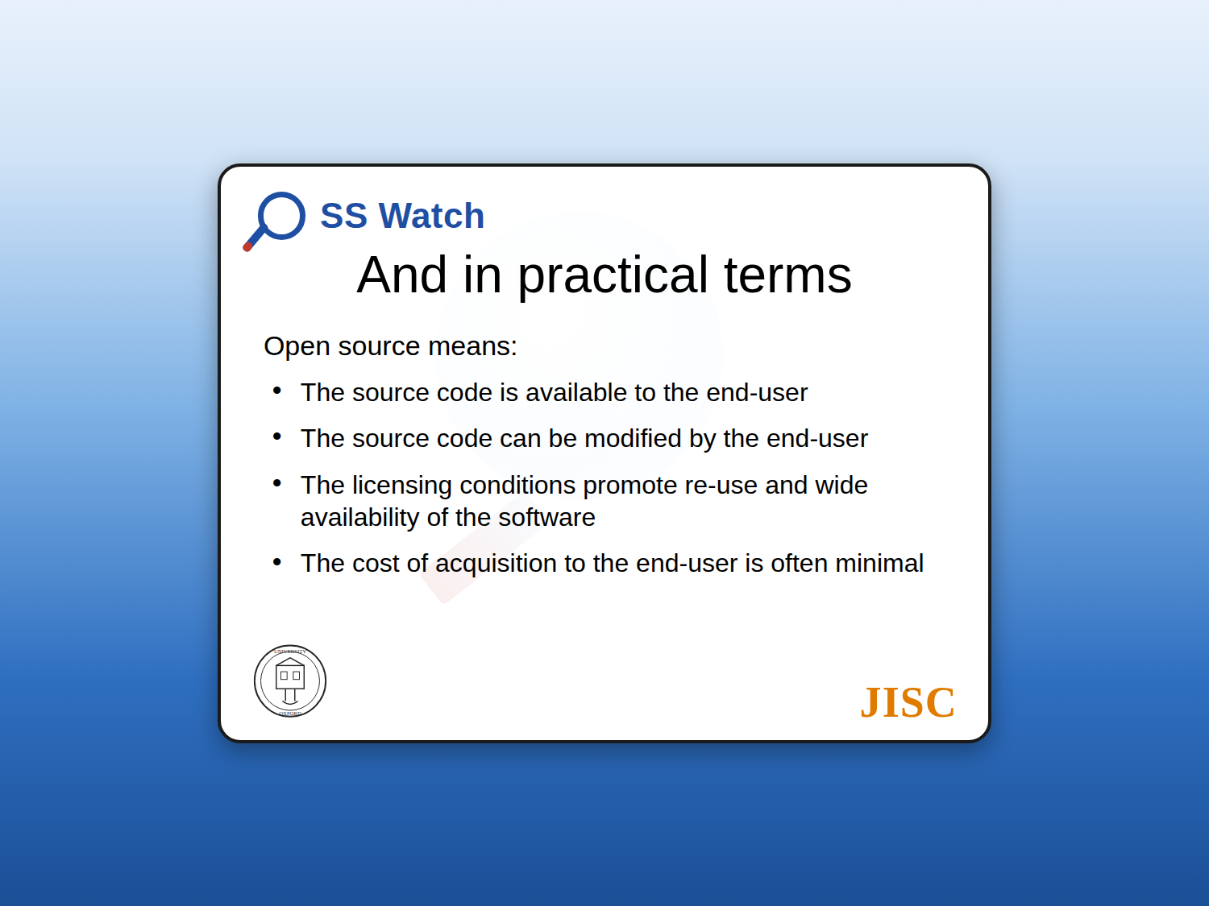SS Watch
And in practical terms
Open source means:
The source code is available to the end-user
The source code can be modified by the end-user
The licensing conditions promote re-use and wide availability of the software
The cost of acquisition to the end-user is often minimal
UNIVERSITY OXFORD
JISC